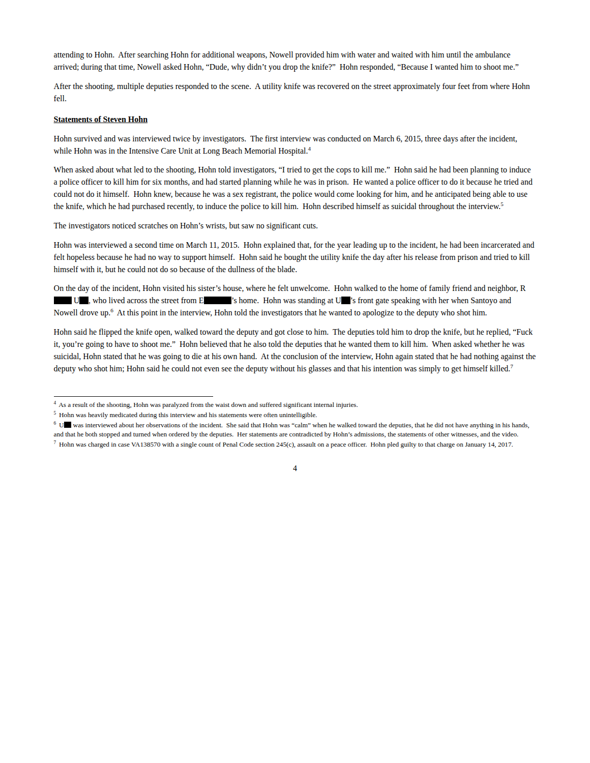attending to Hohn. After searching Hohn for additional weapons, Nowell provided him with water and waited with him until the ambulance arrived; during that time, Nowell asked Hohn, “Dude, why didn’t you drop the knife?” Hohn responded, “Because I wanted him to shoot me.”
After the shooting, multiple deputies responded to the scene. A utility knife was recovered on the street approximately four feet from where Hohn fell.
Statements of Steven Hohn
Hohn survived and was interviewed twice by investigators. The first interview was conducted on March 6, 2015, three days after the incident, while Hohn was in the Intensive Care Unit at Long Beach Memorial Hospital.4
When asked about what led to the shooting, Hohn told investigators, “I tried to get the cops to kill me.” Hohn said he had been planning to induce a police officer to kill him for six months, and had started planning while he was in prison. He wanted a police officer to do it because he tried and could not do it himself. Hohn knew, because he was a sex registrant, the police would come looking for him, and he anticipated being able to use the knife, which he had purchased recently, to induce the police to kill him. Hohn described himself as suicidal throughout the interview.5
The investigators noticed scratches on Hohn’s wrists, but saw no significant cuts.
Hohn was interviewed a second time on March 11, 2015. Hohn explained that, for the year leading up to the incident, he had been incarcerated and felt hopeless because he had no way to support himself. Hohn said he bought the utility knife the day after his release from prison and tried to kill himself with it, but he could not do so because of the dullness of the blade.
On the day of the incident, Hohn visited his sister’s house, where he felt unwelcome. Hohn walked to the home of family friend and neighbor, R U , who lived across the street from E ’s home. Hohn was standing at U ’s front gate speaking with her when Santoyo and Nowell drove up.6 At this point in the interview, Hohn told the investigators that he wanted to apologize to the deputy who shot him.
Hohn said he flipped the knife open, walked toward the deputy and got close to him. The deputies told him to drop the knife, but he replied, “Fuck it, you’re going to have to shoot me.” Hohn believed that he also told the deputies that he wanted them to kill him. When asked whether he was suicidal, Hohn stated that he was going to die at his own hand. At the conclusion of the interview, Hohn again stated that he had nothing against the deputy who shot him; Hohn said he could not even see the deputy without his glasses and that his intention was simply to get himself killed.7
4 As a result of the shooting, Hohn was paralyzed from the waist down and suffered significant internal injuries.
5 Hohn was heavily medicated during this interview and his statements were often unintelligible.
6 U was interviewed about her observations of the incident. She said that Hohn was “calm” when he walked toward the deputies, that he did not have anything in his hands, and that he both stopped and turned when ordered by the deputies. Her statements are contradicted by Hohn’s admissions, the statements of other witnesses, and the video.
7 Hohn was charged in case VA138570 with a single count of Penal Code section 245(c), assault on a peace officer. Hohn pled guilty to that charge on January 14, 2017.
4